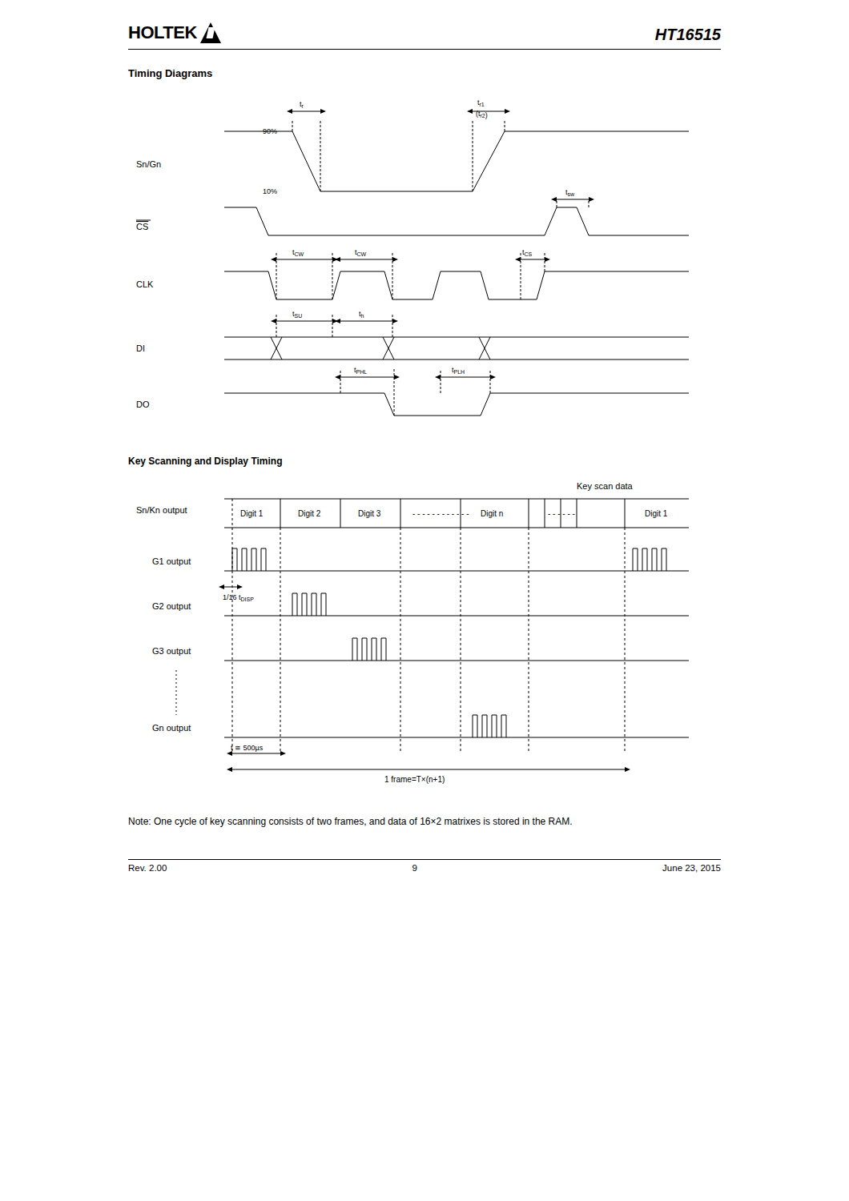HOLTEK
HT16515
Timing Diagrams
Sn/Gn 90% 10% tr tr1 (tr2) CS tsw CLK tCW tCW tCS DI tSU th DO tPHL tPLH
Key Scanning and Display Timing
Key scan data Sn/Kn output Digit 1 Digit 2 Digit 3 - - - - - - - - - - - - Digit n - - - - - - Digit 1 G1 output 1/16 tDISP G2 output G3 output Gn output t ≅ 500µs 1 frame=T×(n+1)
Note: One cycle of key scanning consists of two frames, and data of 16×2 matrixes is stored in the RAM.
Rev. 2.00
9
June 23, 2015